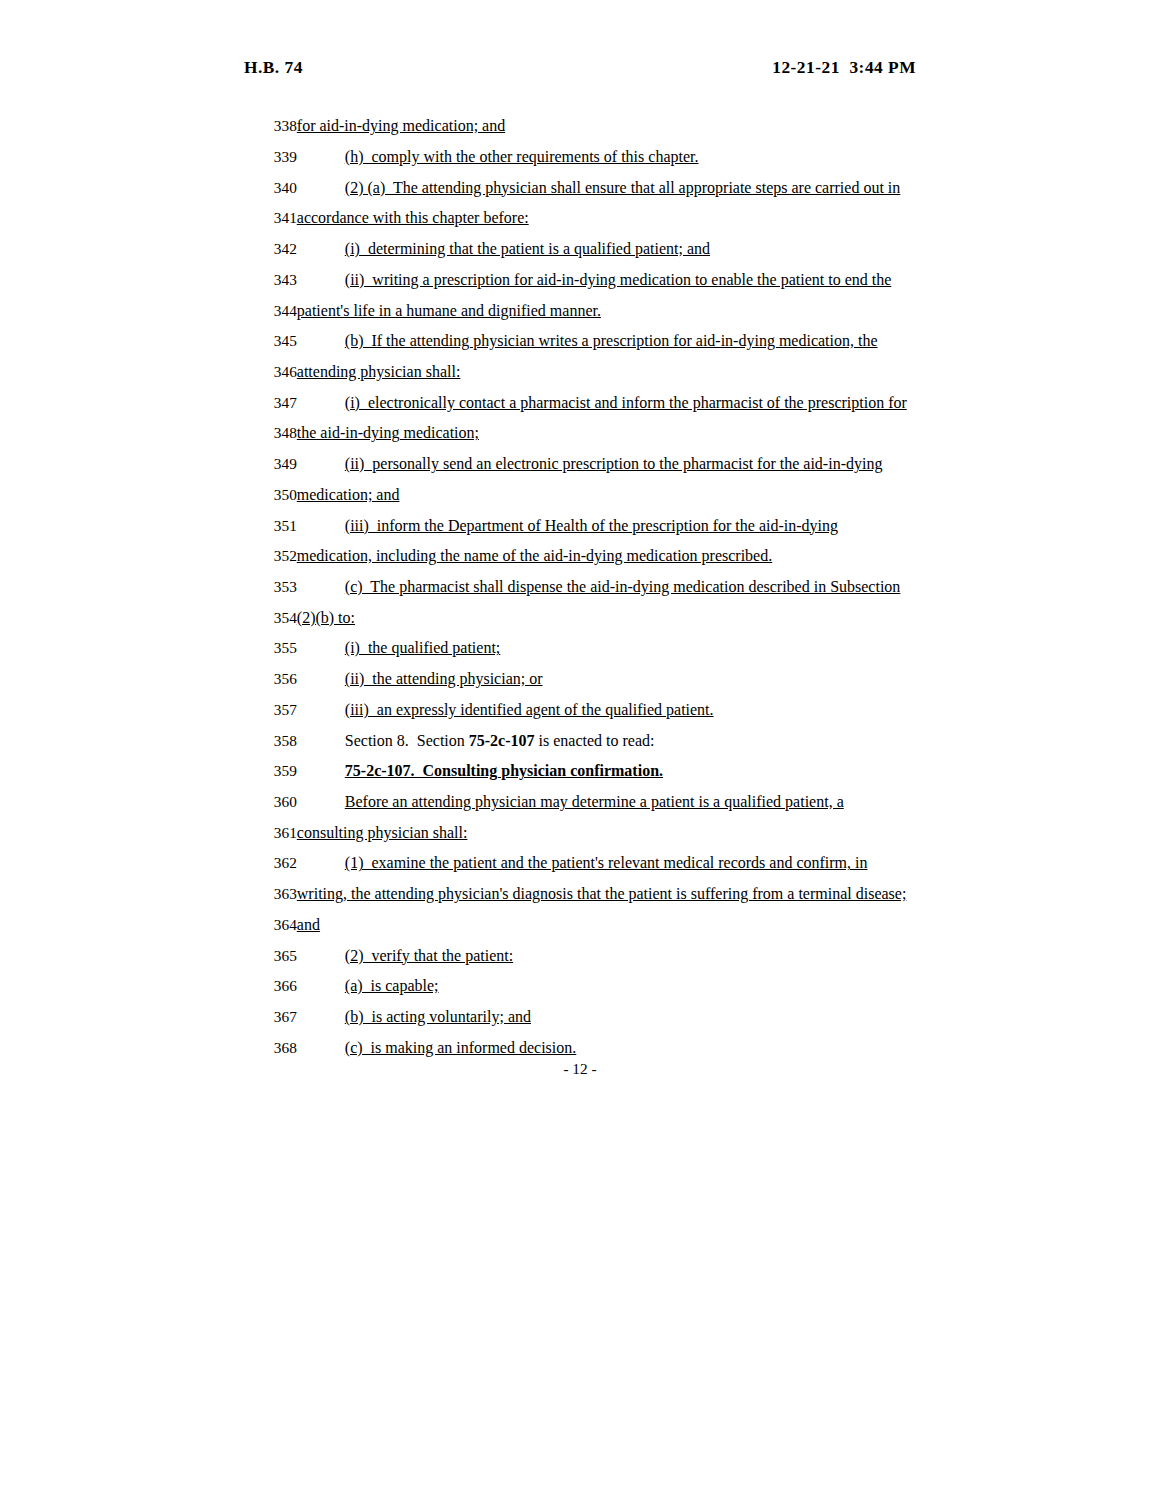H.B. 74 12-21-21 3:44 PM
| 338 | for aid-in-dying medication; and |
| 339 | (h) comply with the other requirements of this chapter. |
| 340 | (2) (a) The attending physician shall ensure that all appropriate steps are carried out in |
| 341 | accordance with this chapter before: |
| 342 | (i) determining that the patient is a qualified patient; and |
| 343 | (ii) writing a prescription for aid-in-dying medication to enable the patient to end the |
| 344 | patient's life in a humane and dignified manner. |
| 345 | (b) If the attending physician writes a prescription for aid-in-dying medication, the |
| 346 | attending physician shall: |
| 347 | (i) electronically contact a pharmacist and inform the pharmacist of the prescription for |
| 348 | the aid-in-dying medication; |
| 349 | (ii) personally send an electronic prescription to the pharmacist for the aid-in-dying |
| 350 | medication; and |
| 351 | (iii) inform the Department of Health of the prescription for the aid-in-dying |
| 352 | medication, including the name of the aid-in-dying medication prescribed. |
| 353 | (c) The pharmacist shall dispense the aid-in-dying medication described in Subsection |
| 354 | (2)(b) to: |
| 355 | (i) the qualified patient; |
| 356 | (ii) the attending physician; or |
| 357 | (iii) an expressly identified agent of the qualified patient. |
| 358 | Section 8. Section 75-2c-107 is enacted to read: |
| 359 | 75-2c-107. Consulting physician confirmation. |
| 360 | Before an attending physician may determine a patient is a qualified patient, a |
| 361 | consulting physician shall: |
| 362 | (1) examine the patient and the patient's relevant medical records and confirm, in |
| 363 | writing, the attending physician's diagnosis that the patient is suffering from a terminal disease; |
| 364 | and |
| 365 | (2) verify that the patient: |
| 366 | (a) is capable; |
| 367 | (b) is acting voluntarily; and |
| 368 | (c) is making an informed decision. |
- 12 -